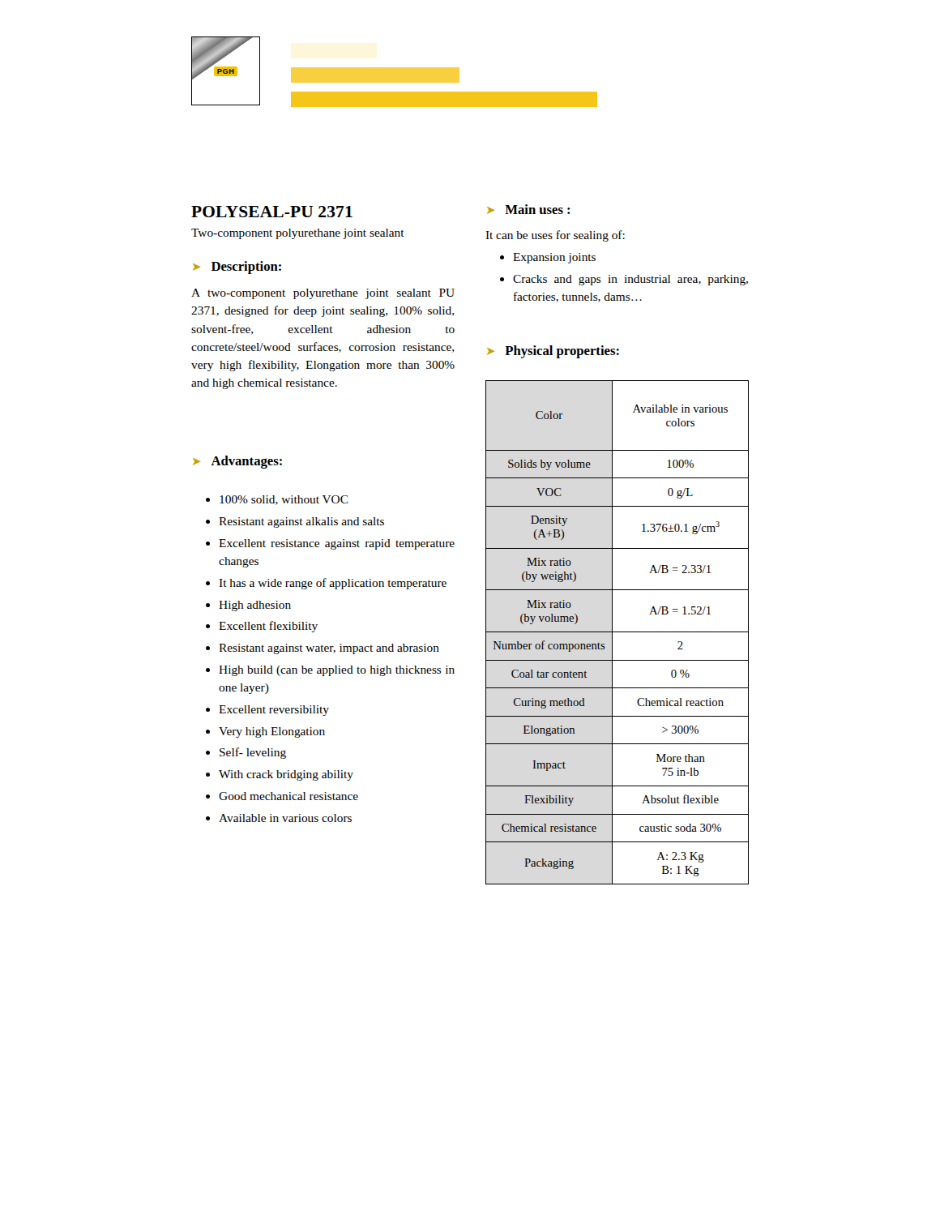PGH
POLYSEAL-PU 2371
Two-component polyurethane joint sealant
➤
Description:
A two-component polyurethane joint sealant PU 2371, designed for deep joint sealing, 100% solid, solvent-free, excellent adhesion to concrete/steel/wood surfaces, corrosion resistance, very high flexibility, Elongation more than 300% and high chemical resistance.
➤
Advantages:
100% solid, without VOC
Resistant against alkalis and salts
Excellent resistance against rapid temperature changes
It has a wide range of application temperature
High adhesion
Excellent flexibility
Resistant against water, impact and abrasion
High build (can be applied to high thickness in one layer)
Excellent reversibility
Very high Elongation
Self- leveling
With crack bridging ability
Good mechanical resistance
Available in various colors
➤
Main uses :
It can be uses for sealing of:
Expansion joints
Cracks and gaps in industrial area, parking, factories, tunnels, dams…
➤
Physical properties:
| Color | Available in various colors |
| Solids by volume | 100% |
| VOC | 0 g/L |
| Density (A+B) | 1.376±0.1 g/cm 3 |
| Mix ratio (by weight) | A/B = 2.33/1 |
| Mix ratio (by volume) | A/B = 1.52/1 |
| Number of components | 2 |
| Coal tar content | 0 % |
| Curing method | Chemical reaction |
| Elongation | > 300% |
| Impact | More than 75 in-lb |
| Flexibility | Absolut flexible |
| Chemical resistance | caustic soda 30% |
| Packaging | A: 2.3 Kg B: 1 Kg |